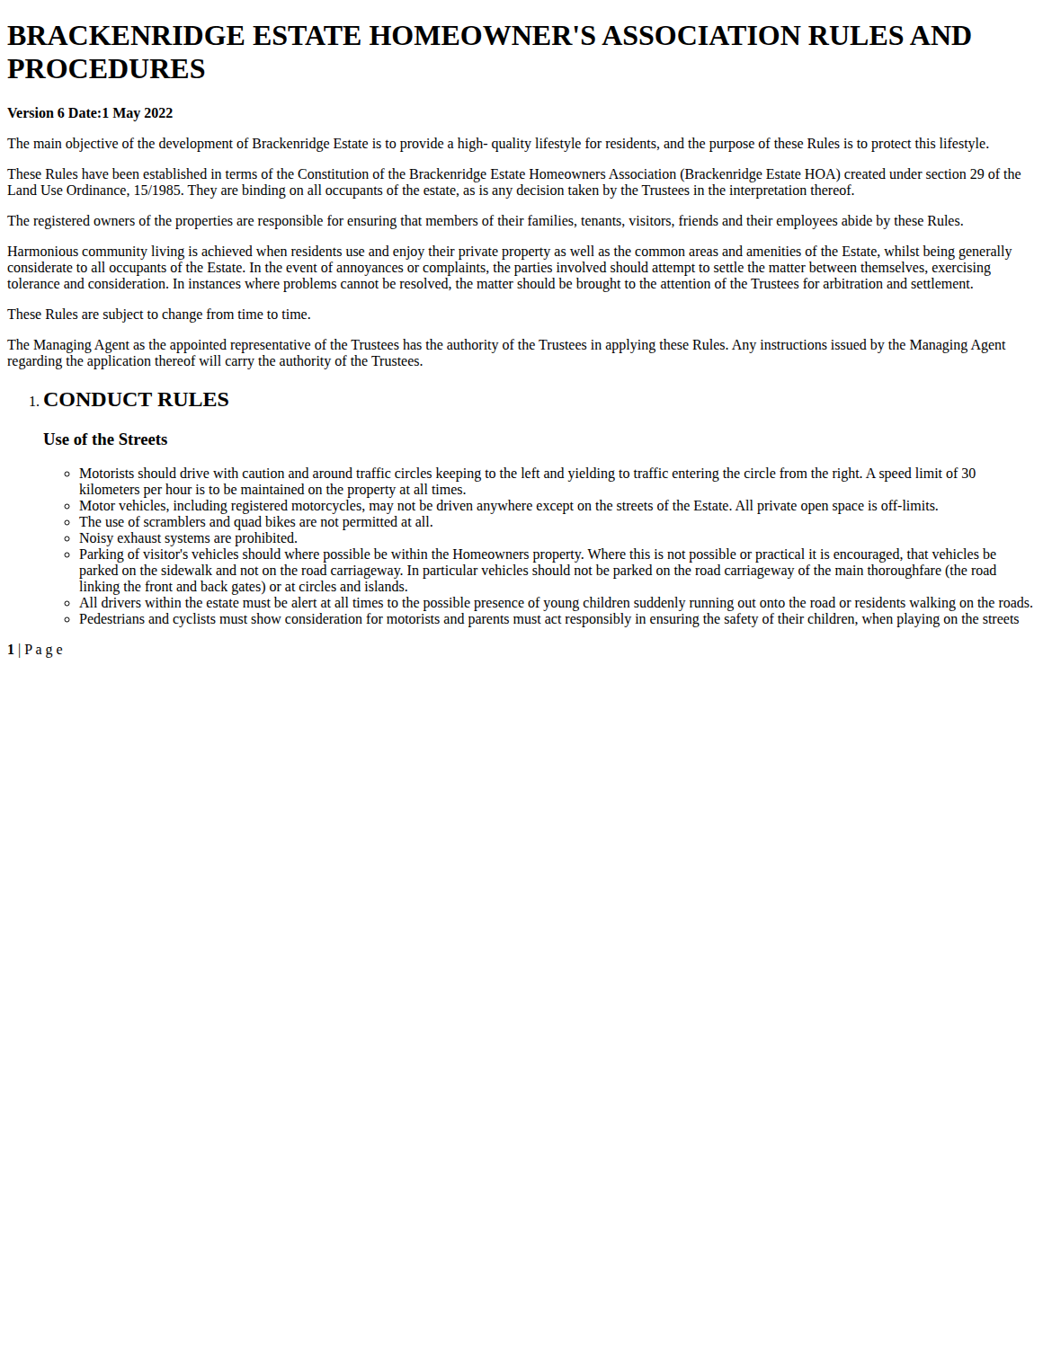BRACKENRIDGE ESTATE HOMEOWNER'S ASSOCIATION RULES AND PROCEDURES
Version 6 Date:1 May 2022
The main objective of the development of Brackenridge Estate is to provide a high- quality lifestyle for residents, and the purpose of these Rules is to protect this lifestyle.
These Rules have been established in terms of the Constitution of the Brackenridge Estate Homeowners Association (Brackenridge Estate HOA) created under section 29 of the Land Use Ordinance, 15/1985. They are binding on all occupants of the estate, as is any decision taken by the Trustees in the interpretation thereof.
The registered owners of the properties are responsible for ensuring that members of their families, tenants, visitors, friends and their employees abide by these Rules.
Harmonious community living is achieved when residents use and enjoy their private property as well as the common areas and amenities of the Estate, whilst being generally considerate to all occupants of the Estate. In the event of annoyances or complaints, the parties involved should attempt to settle the matter between themselves, exercising tolerance and consideration. In instances where problems cannot be resolved, the matter should be brought to the attention of the Trustees for arbitration and settlement.
These Rules are subject to change from time to time.
The Managing Agent as the appointed representative of the Trustees has the authority of the Trustees in applying these Rules. Any instructions issued by the Managing Agent regarding the application thereof will carry the authority of the Trustees.
CONDUCT RULES
Use of the Streets
Motorists should drive with caution and around traffic circles keeping to the left and yielding to traffic entering the circle from the right. A speed limit of 30 kilometers per hour is to be maintained on the property at all times.
Motor vehicles, including registered motorcycles, may not be driven anywhere except on the streets of the Estate. All private open space is off-limits.
The use of scramblers and quad bikes are not permitted at all.
Noisy exhaust systems are prohibited.
Parking of visitor's vehicles should where possible be within the Homeowners property. Where this is not possible or practical it is encouraged, that vehicles be parked on the sidewalk and not on the road carriageway. In particular vehicles should not be parked on the road carriageway of the main thoroughfare (the road linking the front and back gates) or at circles and islands.
All drivers within the estate must be alert at all times to the possible presence of young children suddenly running out onto the road or residents walking on the roads.
Pedestrians and cyclists must show consideration for motorists and parents must act responsibly in ensuring the safety of their children, when playing on the streets
1 | P a g e